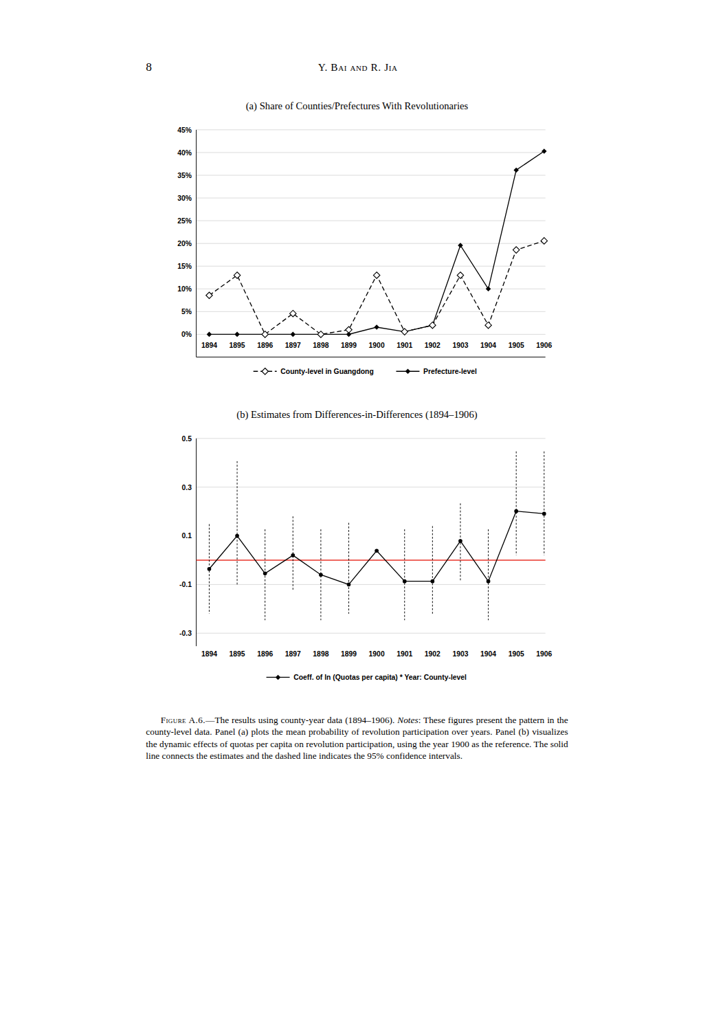8
Y. Bai and R. Jia
(a) Share of Counties/Prefectures With Revolutionaries
45% 40% 35% 30% 25% 20% 15% 10% 5% 0% 1894 1895 1896 1897 1898 1899 1900 1901 1902 1903 1904 1905 1906 County-level in Guangdong Prefecture-level
(b) Estimates from Differences-in-Differences (1894–1906)
0.5 0.3 0.1 -0.1 -0.3 1894 1895 1896 1897 1898 1899 1900 1901 1902 1903 1904 1905 1906 Coeff. of ln (Quotas per capita) * Year: County-level
Figure A.6.—The results using county-year data (1894–1906). Notes: These figures present the pattern in the county-level data. Panel (a) plots the mean probability of revolution participation over years. Panel (b) visualizes the dynamic effects of quotas per capita on revolution participation, using the year 1900 as the reference. The solid line connects the estimates and the dashed line indicates the 95% confidence intervals.